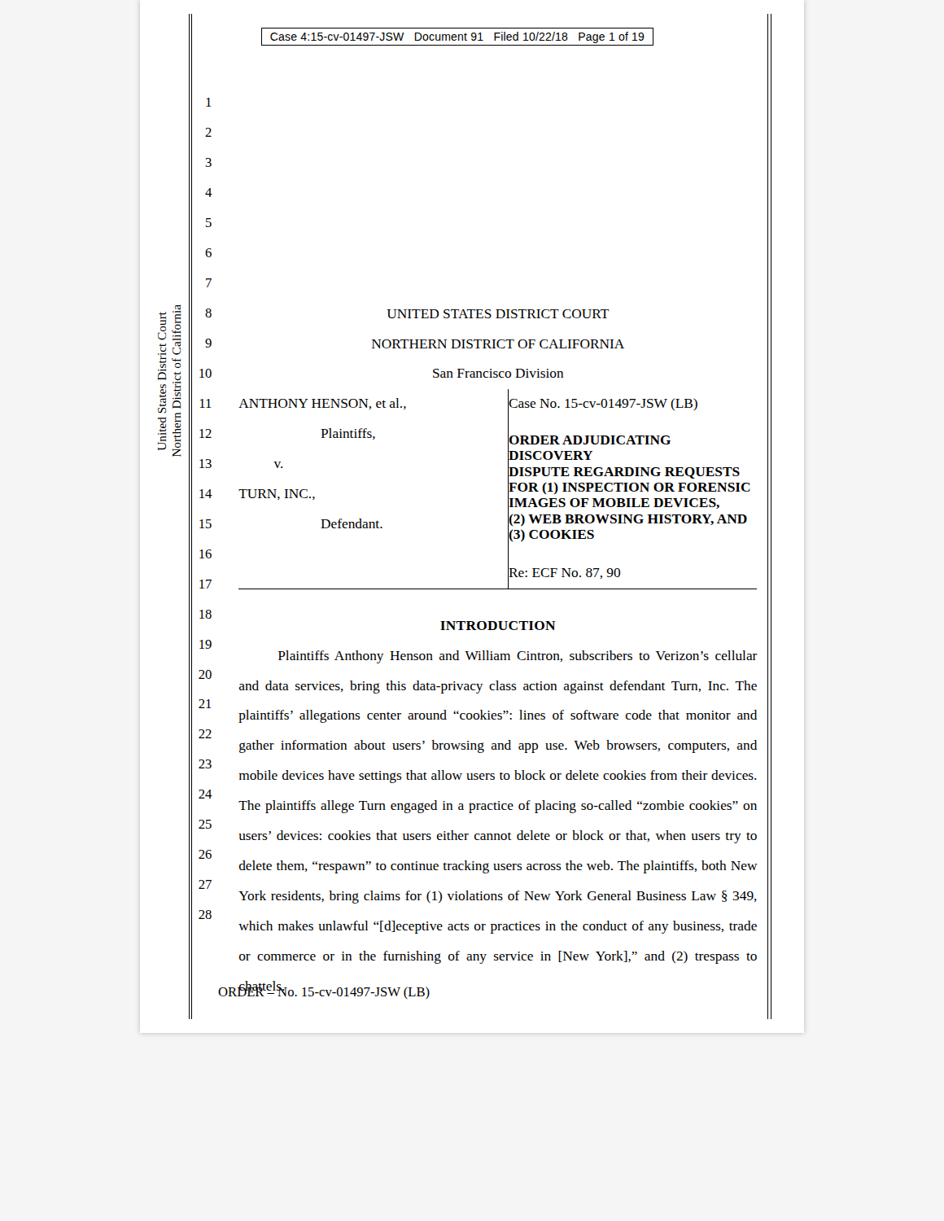Case 4:15-cv-01497-JSW Document 91 Filed 10/22/18 Page 1 of 19
United States District Court
Northern District of California
1
2
3
4
5
6
7
8
9
10
11
12
13
14
15
16
17
18
19
20
21
22
23
24
25
26
27
28
UNITED STATES DISTRICT COURT NORTHERN DISTRICT OF CALIFORNIA San Francisco Division
| ANTHONY HENSON, et al., Plaintiffs, v. TURN, INC., Defendant. | Case No. 15-cv-01497-JSW (LB) Order Adjudicating Discovery Dispute Regarding Requests for (1) Inspection or Forensic Images of Mobile Devices, (2) Web Browsing History, and (3) Cookies Re: ECF No. 87, 90 |
INTRODUCTION
Plaintiffs Anthony Henson and William Cintron, subscribers to Verizon’s cellular and data services, bring this data-privacy class action against defendant Turn, Inc. The plaintiffs’ allegations center around “cookies”: lines of software code that monitor and gather information about users’ browsing and app use. Web browsers, computers, and mobile devices have settings that allow users to block or delete cookies from their devices. The plaintiffs allege Turn engaged in a practice of placing so-called “zombie cookies” on users’ devices: cookies that users either cannot delete or block or that, when users try to delete them, “respawn” to continue tracking users across the web. The plaintiffs, both New York residents, bring claims for (1) violations of New York General Business Law § 349, which makes unlawful “[d]eceptive acts or practices in the conduct of any business, trade or commerce or in the furnishing of any service in [New York],” and (2) trespass to chattels.
ORDER – No. 15-cv-01497-JSW (LB)